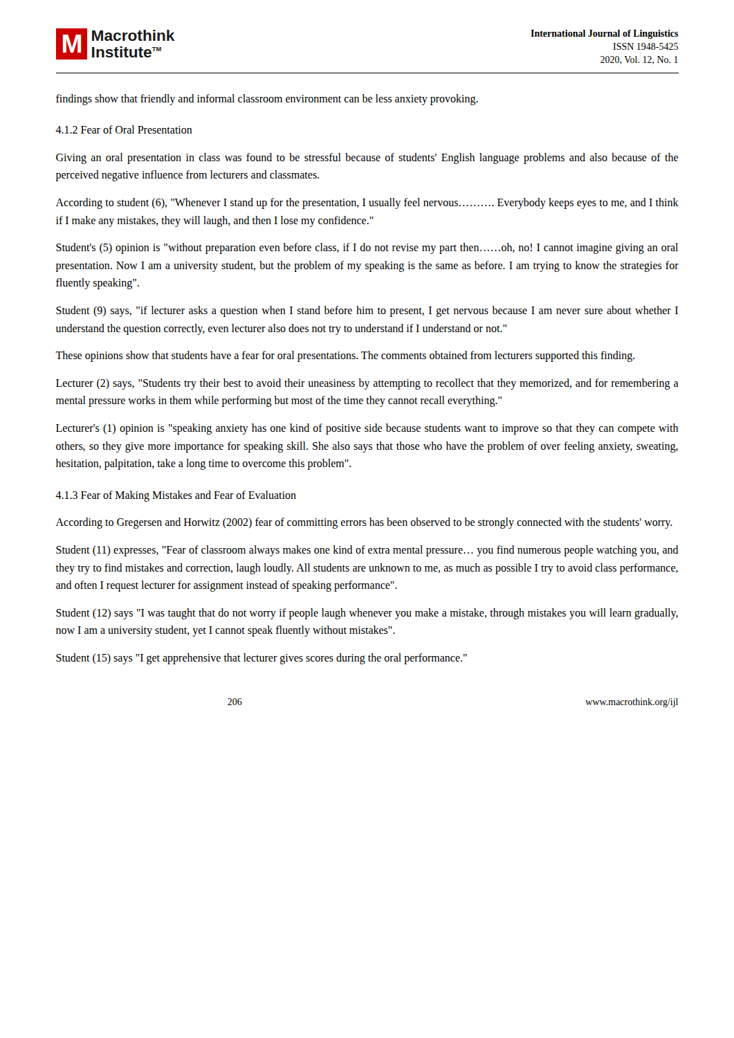M
Macrothink
InstituteTM
International Journal of Linguistics
ISSN 1948-5425
2020, Vol. 12, No. 1
findings show that friendly and informal classroom environment can be less anxiety provoking.
4.1.2 Fear of Oral Presentation
Giving an oral presentation in class was found to be stressful because of students' English language problems and also because of the perceived negative influence from lecturers and classmates.
According to student (6), "Whenever I stand up for the presentation, I usually feel nervous………. Everybody keeps eyes to me, and I think if I make any mistakes, they will laugh, and then I lose my confidence."
Student's (5) opinion is "without preparation even before class, if I do not revise my part then……oh, no! I cannot imagine giving an oral presentation. Now I am a university student, but the problem of my speaking is the same as before. I am trying to know the strategies for fluently speaking".
Student (9) says, "if lecturer asks a question when I stand before him to present, I get nervous because I am never sure about whether I understand the question correctly, even lecturer also does not try to understand if I understand or not."
These opinions show that students have a fear for oral presentations. The comments obtained from lecturers supported this finding.
Lecturer (2) says, "Students try their best to avoid their uneasiness by attempting to recollect that they memorized, and for remembering a mental pressure works in them while performing but most of the time they cannot recall everything."
Lecturer's (1) opinion is "speaking anxiety has one kind of positive side because students want to improve so that they can compete with others, so they give more importance for speaking skill. She also says that those who have the problem of over feeling anxiety, sweating, hesitation, palpitation, take a long time to overcome this problem".
4.1.3 Fear of Making Mistakes and Fear of Evaluation
According to Gregersen and Horwitz (2002) fear of committing errors has been observed to be strongly connected with the students' worry.
Student (11) expresses, "Fear of classroom always makes one kind of extra mental pressure… you find numerous people watching you, and they try to find mistakes and correction, laugh loudly. All students are unknown to me, as much as possible I try to avoid class performance, and often I request lecturer for assignment instead of speaking performance".
Student (12) says "I was taught that do not worry if people laugh whenever you make a mistake, through mistakes you will learn gradually, now I am a university student, yet I cannot speak fluently without mistakes".
Student (15) says "I get apprehensive that lecturer gives scores during the oral performance."
206 www.macrothink.org/ijl